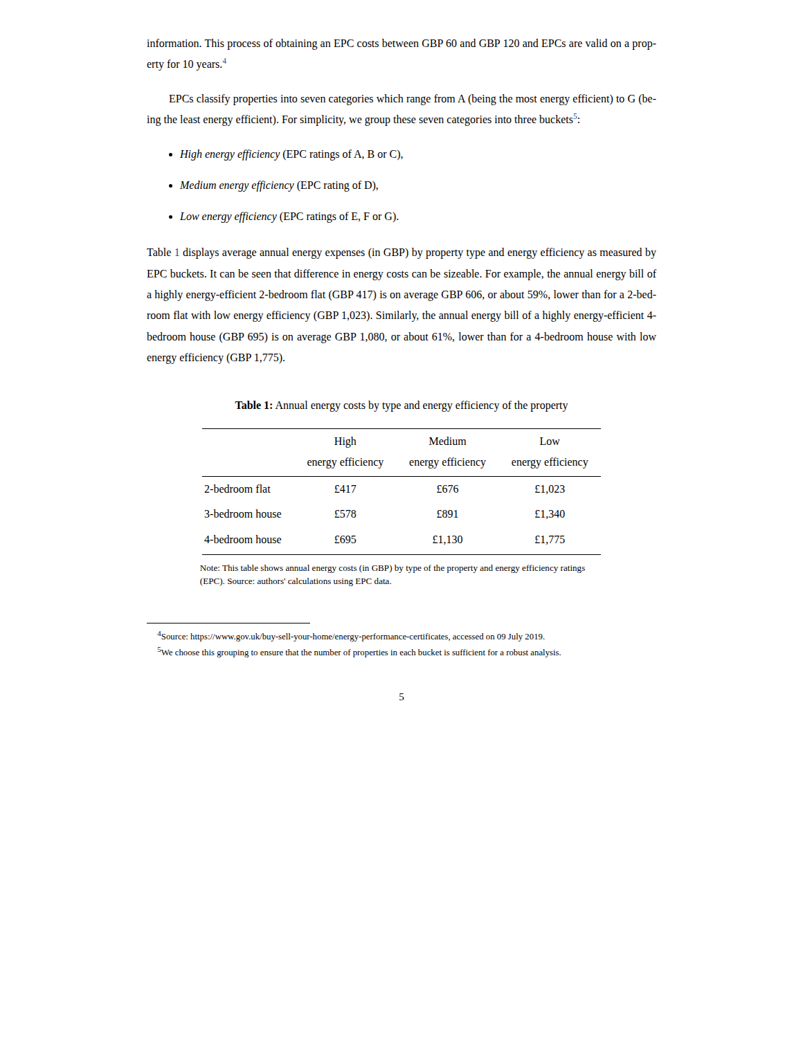information. This process of obtaining an EPC costs between GBP 60 and GBP 120 and EPCs are valid on a property for 10 years.4
EPCs classify properties into seven categories which range from A (being the most energy efficient) to G (being the least energy efficient). For simplicity, we group these seven categories into three buckets5:
High energy efficiency (EPC ratings of A, B or C),
Medium energy efficiency (EPC rating of D),
Low energy efficiency (EPC ratings of E, F or G).
Table 1 displays average annual energy expenses (in GBP) by property type and energy efficiency as measured by EPC buckets. It can be seen that difference in energy costs can be sizeable. For example, the annual energy bill of a highly energy-efficient 2-bedroom flat (GBP 417) is on average GBP 606, or about 59%, lower than for a 2-bedroom flat with low energy efficiency (GBP 1,023). Similarly, the annual energy bill of a highly energy-efficient 4-bedroom house (GBP 695) is on average GBP 1,080, or about 61%, lower than for a 4-bedroom house with low energy efficiency (GBP 1,775).
Table 1: Annual energy costs by type and energy efficiency of the property
| | High | Medium | Low |
| --- | --- | --- | --- |
| | energy efficiency | energy efficiency | energy efficiency |
| 2-bedroom flat | £417 | £676 | £1,023 |
| 3-bedroom house | £578 | £891 | £1,340 |
| 4-bedroom house | £695 | £1,130 | £1,775 |
Note: This table shows annual energy costs (in GBP) by type of the property and energy efficiency ratings (EPC). Source: authors' calculations using EPC data.
4Source: https://www.gov.uk/buy-sell-your-home/energy-performance-certificates, accessed on 09 July 2019.
5We choose this grouping to ensure that the number of properties in each bucket is sufficient for a robust analysis.
5